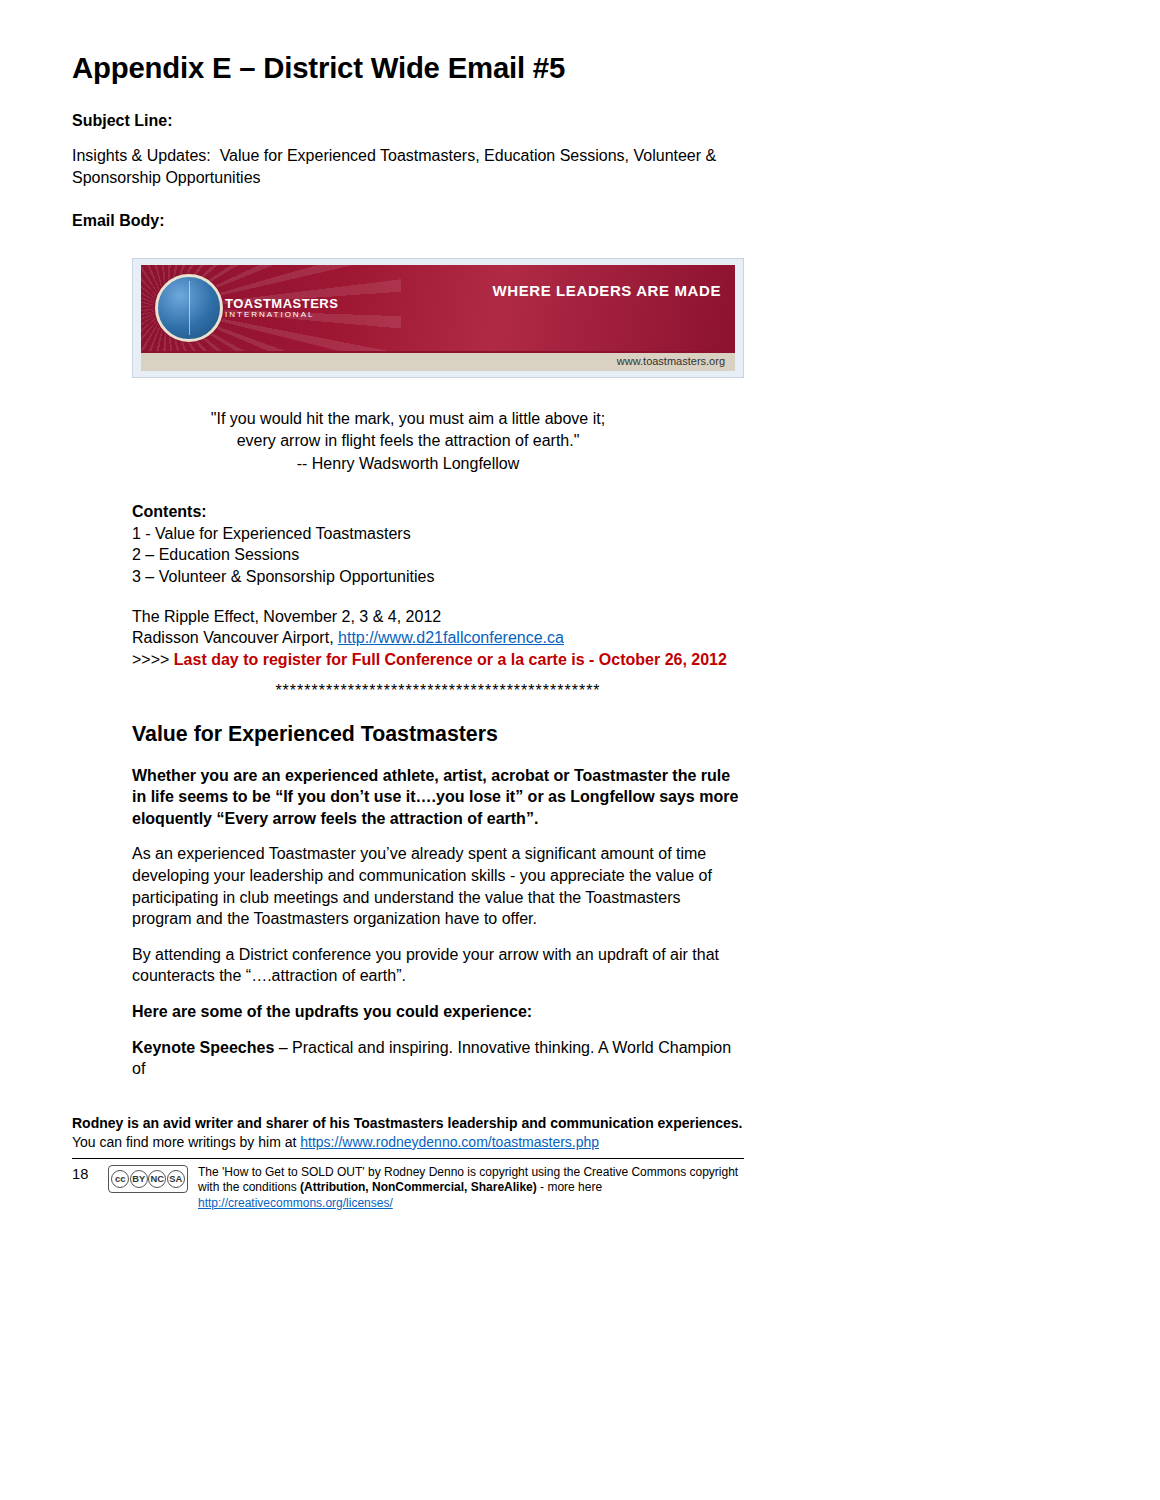Appendix E – District Wide Email #5
Subject Line:
Insights & Updates: Value for Experienced Toastmasters, Education Sessions, Volunteer & Sponsorship Opportunities
Email Body:
TOASTMASTERS
INTERNATIONAL
WHERE LEADERS ARE MADE
www.toastmasters.org
"If you would hit the mark, you must aim a little above it;
every arrow in flight feels the attraction of earth."
-- Henry Wadsworth Longfellow
Contents:
1 - Value for Experienced Toastmasters
2 – Education Sessions
3 – Volunteer & Sponsorship Opportunities
The Ripple Effect, November 2, 3 & 4, 2012
Radisson Vancouver Airport, http://www.d21fallconference.ca
>>>> Last day to register for Full Conference or a la carte is - October 26, 2012
*********************************************
Value for Experienced Toastmasters
Whether you are an experienced athlete, artist, acrobat or Toastmaster the rule in life seems to be “If you don’t use it….you lose it” or as Longfellow says more eloquently “Every arrow feels the attraction of earth”.
As an experienced Toastmaster you’ve already spent a significant amount of time developing your leadership and communication skills - you appreciate the value of participating in club meetings and understand the value that the Toastmasters program and the Toastmasters organization have to offer.
By attending a District conference you provide your arrow with an updraft of air that counteracts the “….attraction of earth”.
Here are some of the updrafts you could experience:
Keynote Speeches – Practical and inspiring. Innovative thinking. A World Champion of
Rodney is an avid writer and sharer of his Toastmasters leadership and communication experiences.
You can find more writings by him at https://www.rodneydenno.com/toastmasters.php
18
cc BY NC SA
The 'How to Get to SOLD OUT' by Rodney Denno is copyright using the Creative Commons copyright with the conditions (Attribution, NonCommercial, ShareAlike) - more here http://creativecommons.org/licenses/